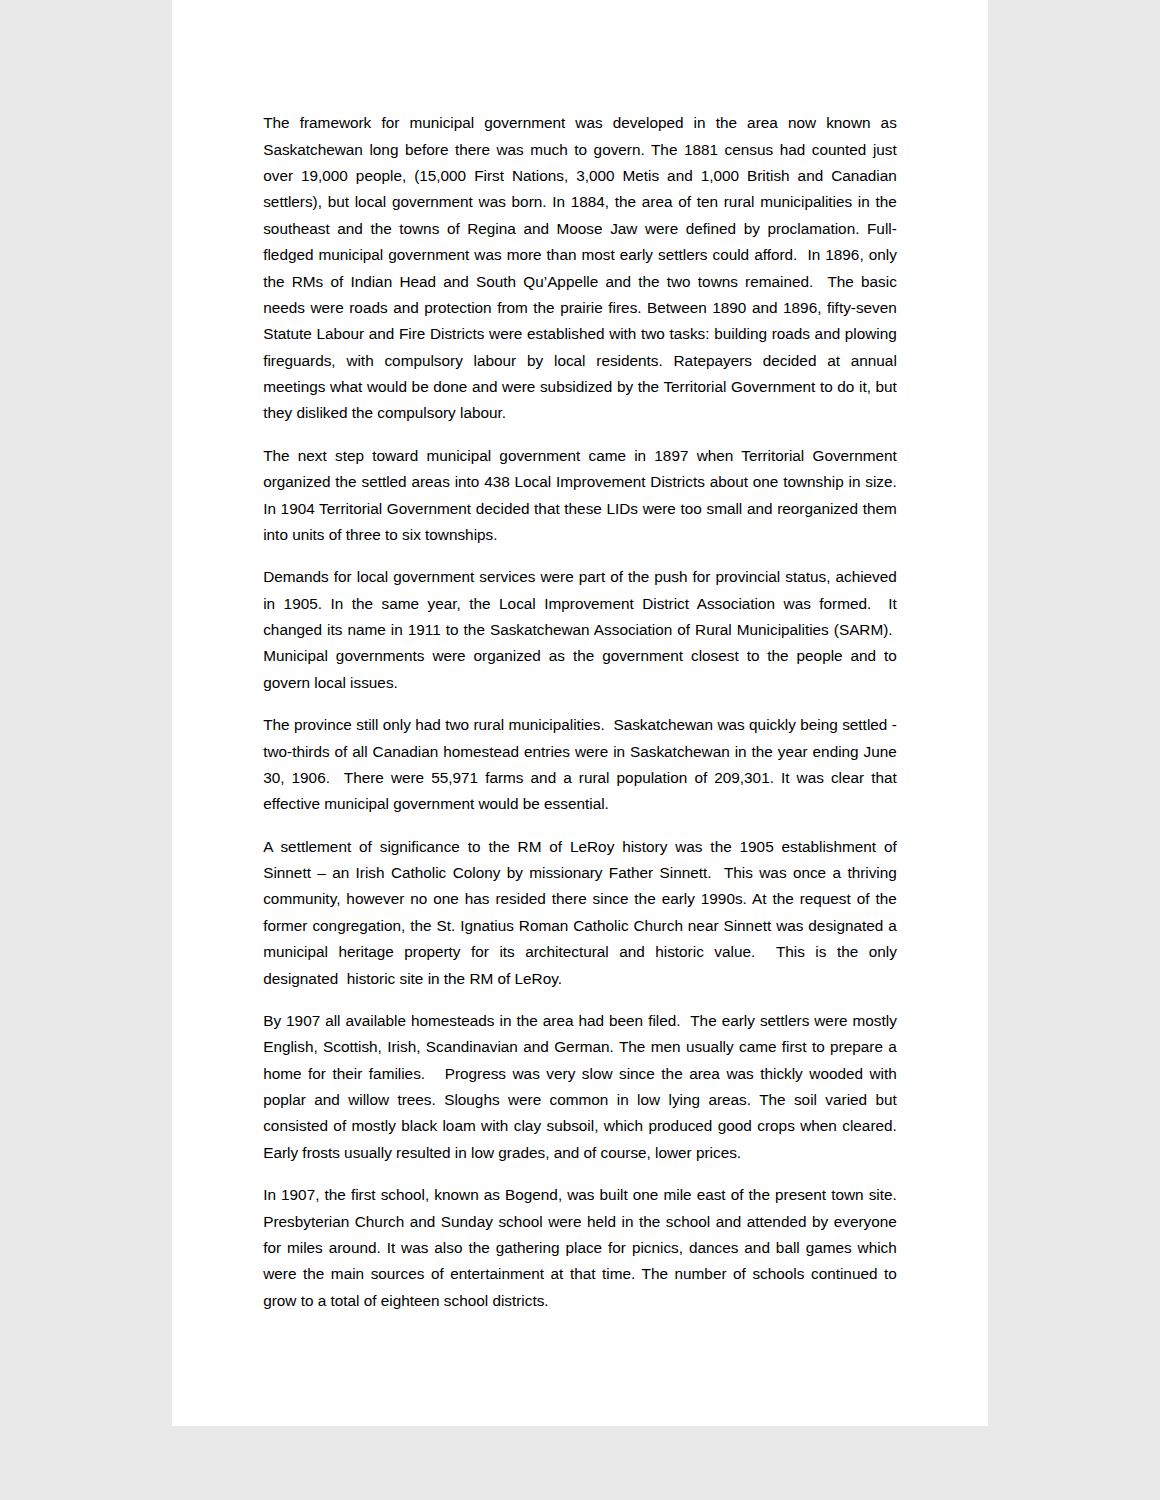The framework for municipal government was developed in the area now known as Saskatchewan long before there was much to govern. The 1881 census had counted just over 19,000 people, (15,000 First Nations, 3,000 Metis and 1,000 British and Canadian settlers), but local government was born. In 1884, the area of ten rural municipalities in the southeast and the towns of Regina and Moose Jaw were defined by proclamation. Full-fledged municipal government was more than most early settlers could afford. In 1896, only the RMs of Indian Head and South Qu’Appelle and the two towns remained. The basic needs were roads and protection from the prairie fires. Between 1890 and 1896, fifty-seven Statute Labour and Fire Districts were established with two tasks: building roads and plowing fireguards, with compulsory labour by local residents. Ratepayers decided at annual meetings what would be done and were subsidized by the Territorial Government to do it, but they disliked the compulsory labour.
The next step toward municipal government came in 1897 when Territorial Government organized the settled areas into 438 Local Improvement Districts about one township in size. In 1904 Territorial Government decided that these LIDs were too small and reorganized them into units of three to six townships.
Demands for local government services were part of the push for provincial status, achieved in 1905. In the same year, the Local Improvement District Association was formed. It changed its name in 1911 to the Saskatchewan Association of Rural Municipalities (SARM). Municipal governments were organized as the government closest to the people and to govern local issues.
The province still only had two rural municipalities. Saskatchewan was quickly being settled - two-thirds of all Canadian homestead entries were in Saskatchewan in the year ending June 30, 1906. There were 55,971 farms and a rural population of 209,301. It was clear that effective municipal government would be essential.
A settlement of significance to the RM of LeRoy history was the 1905 establishment of Sinnett – an Irish Catholic Colony by missionary Father Sinnett. This was once a thriving community, however no one has resided there since the early 1990s. At the request of the former congregation, the St. Ignatius Roman Catholic Church near Sinnett was designated a municipal heritage property for its architectural and historic value. This is the only designated historic site in the RM of LeRoy.
By 1907 all available homesteads in the area had been filed. The early settlers were mostly English, Scottish, Irish, Scandinavian and German. The men usually came first to prepare a home for their families. Progress was very slow since the area was thickly wooded with poplar and willow trees. Sloughs were common in low lying areas. The soil varied but consisted of mostly black loam with clay subsoil, which produced good crops when cleared. Early frosts usually resulted in low grades, and of course, lower prices.
In 1907, the first school, known as Bogend, was built one mile east of the present town site. Presbyterian Church and Sunday school were held in the school and attended by everyone for miles around. It was also the gathering place for picnics, dances and ball games which were the main sources of entertainment at that time. The number of schools continued to grow to a total of eighteen school districts.